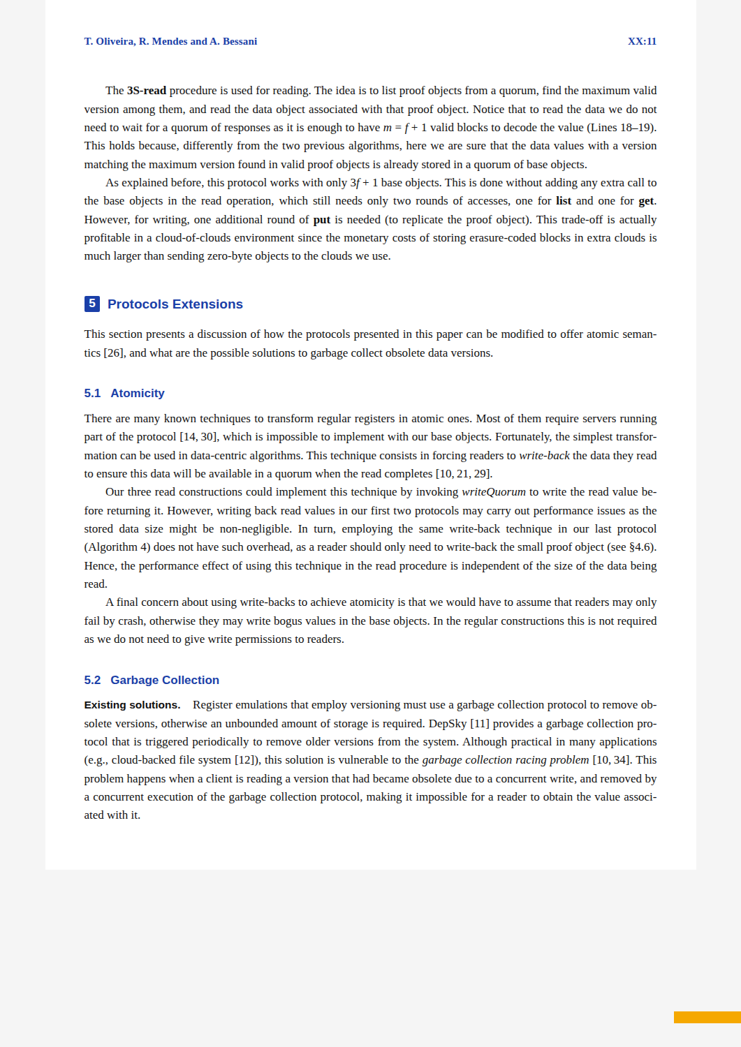T. Oliveira, R. Mendes and A. Bessani XX:11
The 3S-read procedure is used for reading. The idea is to list proof objects from a quorum, find the maximum valid version among them, and read the data object associated with that proof object. Notice that to read the data we do not need to wait for a quorum of responses as it is enough to have m = f + 1 valid blocks to decode the value (Lines 18–19). This holds because, differently from the two previous algorithms, here we are sure that the data values with a version matching the maximum version found in valid proof objects is already stored in a quorum of base objects.
As explained before, this protocol works with only 3f + 1 base objects. This is done without adding any extra call to the base objects in the read operation, which still needs only two rounds of accesses, one for list and one for get. However, for writing, one additional round of put is needed (to replicate the proof object). This trade-off is actually profitable in a cloud-of-clouds environment since the monetary costs of storing erasure-coded blocks in extra clouds is much larger than sending zero-byte objects to the clouds we use.
5 Protocols Extensions
This section presents a discussion of how the protocols presented in this paper can be modified to offer atomic semantics [26], and what are the possible solutions to garbage collect obsolete data versions.
5.1 Atomicity
There are many known techniques to transform regular registers in atomic ones. Most of them require servers running part of the protocol [14, 30], which is impossible to implement with our base objects. Fortunately, the simplest transformation can be used in data-centric algorithms. This technique consists in forcing readers to write-back the data they read to ensure this data will be available in a quorum when the read completes [10, 21, 29].
Our three read constructions could implement this technique by invoking writeQuorum to write the read value before returning it. However, writing back read values in our first two protocols may carry out performance issues as the stored data size might be non-negligible. In turn, employing the same write-back technique in our last protocol (Algorithm 4) does not have such overhead, as a reader should only need to write-back the small proof object (see §4.6). Hence, the performance effect of using this technique in the read procedure is independent of the size of the data being read.
A final concern about using write-backs to achieve atomicity is that we would have to assume that readers may only fail by crash, otherwise they may write bogus values in the base objects. In the regular constructions this is not required as we do not need to give write permissions to readers.
5.2 Garbage Collection
Existing solutions. Register emulations that employ versioning must use a garbage collection protocol to remove obsolete versions, otherwise an unbounded amount of storage is required. DepSky [11] provides a garbage collection protocol that is triggered periodically to remove older versions from the system. Although practical in many applications (e.g., cloud-backed file system [12]), this solution is vulnerable to the garbage collection racing problem [10, 34]. This problem happens when a client is reading a version that had became obsolete due to a concurrent write, and removed by a concurrent execution of the garbage collection protocol, making it impossible for a reader to obtain the value associated with it.